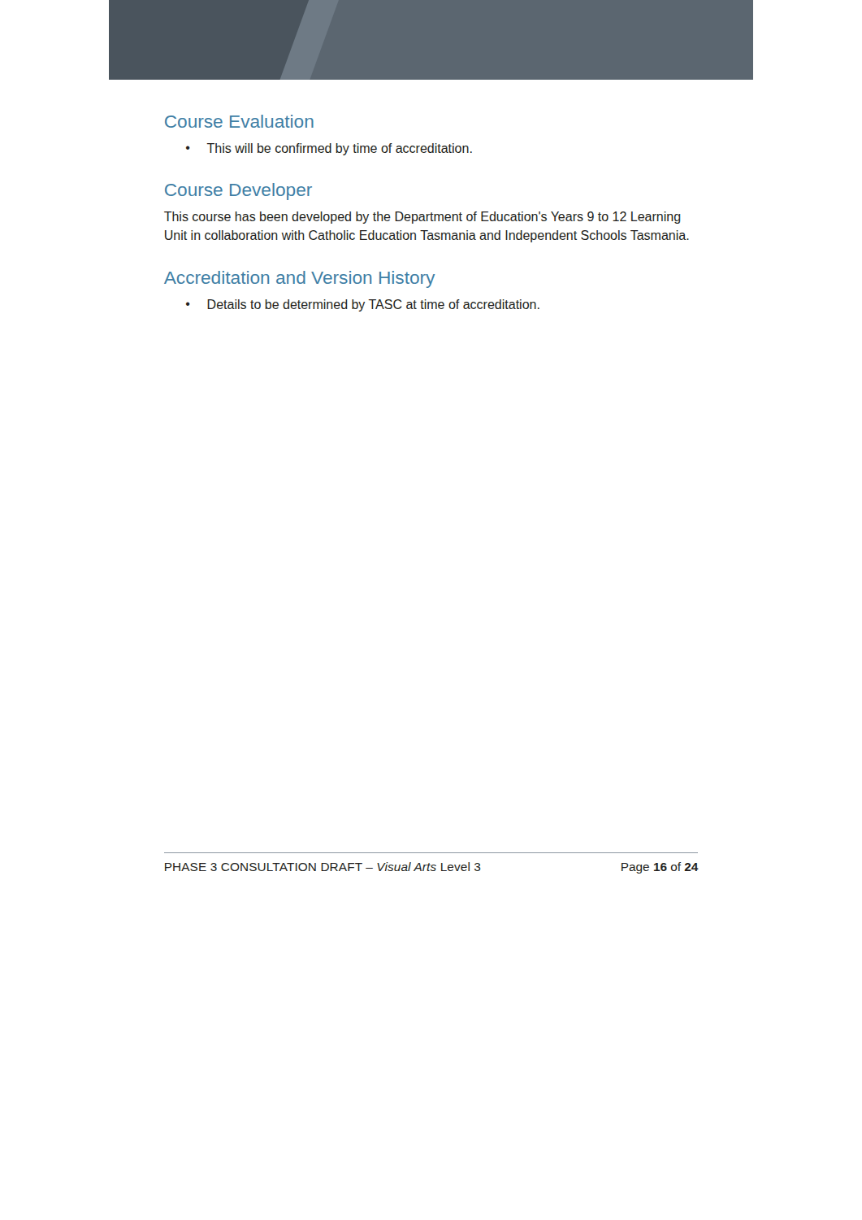Course Evaluation
This will be confirmed by time of accreditation.
Course Developer
This course has been developed by the Department of Education's Years 9 to 12 Learning Unit in collaboration with Catholic Education Tasmania and Independent Schools Tasmania.
Accreditation and Version History
Details to be determined by TASC at time of accreditation.
PHASE 3 CONSULTATION DRAFT – Visual Arts Level 3
Page 16 of 24